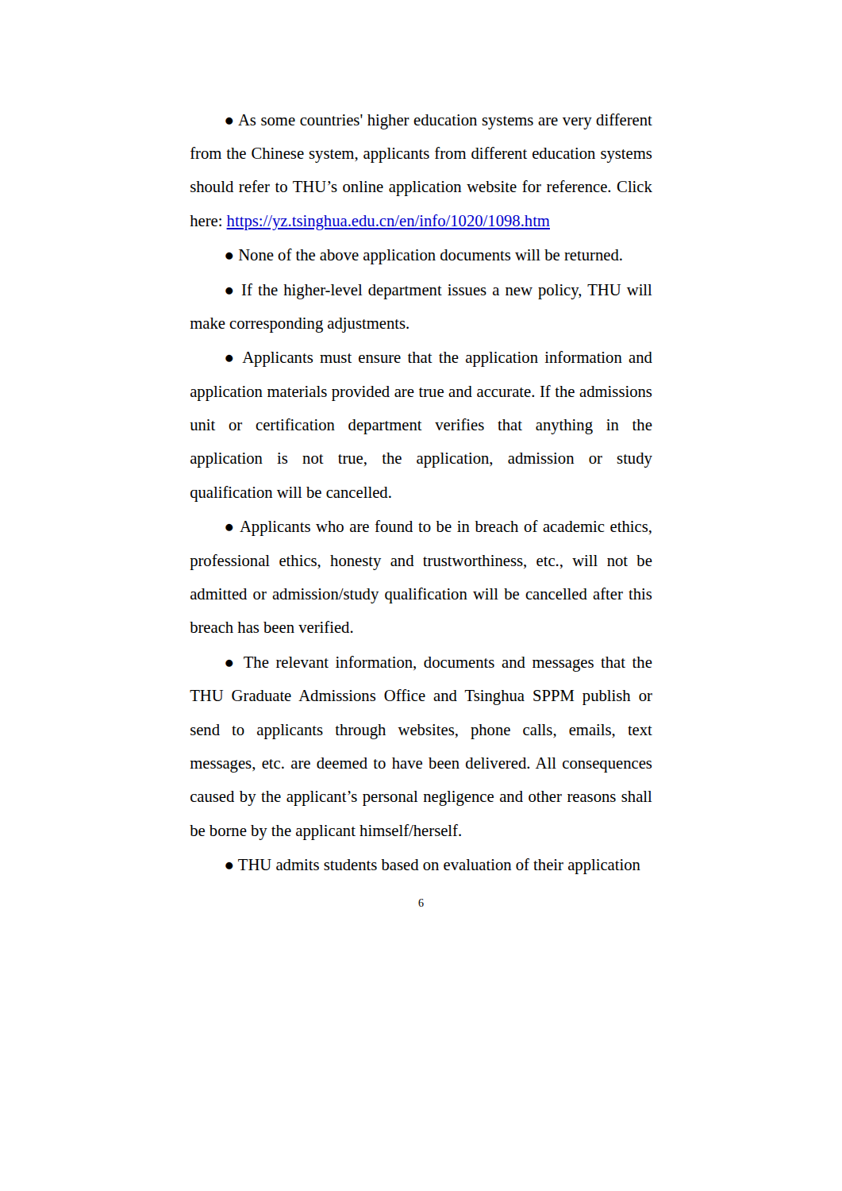● As some countries' higher education systems are very different from the Chinese system, applicants from different education systems should refer to THU’s online application website for reference. Click here: https://yz.tsinghua.edu.cn/en/info/1020/1098.htm
● None of the above application documents will be returned.
● If the higher-level department issues a new policy, THU will make corresponding adjustments.
● Applicants must ensure that the application information and application materials provided are true and accurate. If the admissions unit or certification department verifies that anything in the application is not true, the application, admission or study qualification will be cancelled.
● Applicants who are found to be in breach of academic ethics, professional ethics, honesty and trustworthiness, etc., will not be admitted or admission/study qualification will be cancelled after this breach has been verified.
● The relevant information, documents and messages that the THU Graduate Admissions Office and Tsinghua SPPM publish or send to applicants through websites, phone calls, emails, text messages, etc. are deemed to have been delivered. All consequences caused by the applicant’s personal negligence and other reasons shall be borne by the applicant himself/herself.
● THU admits students based on evaluation of their application
6